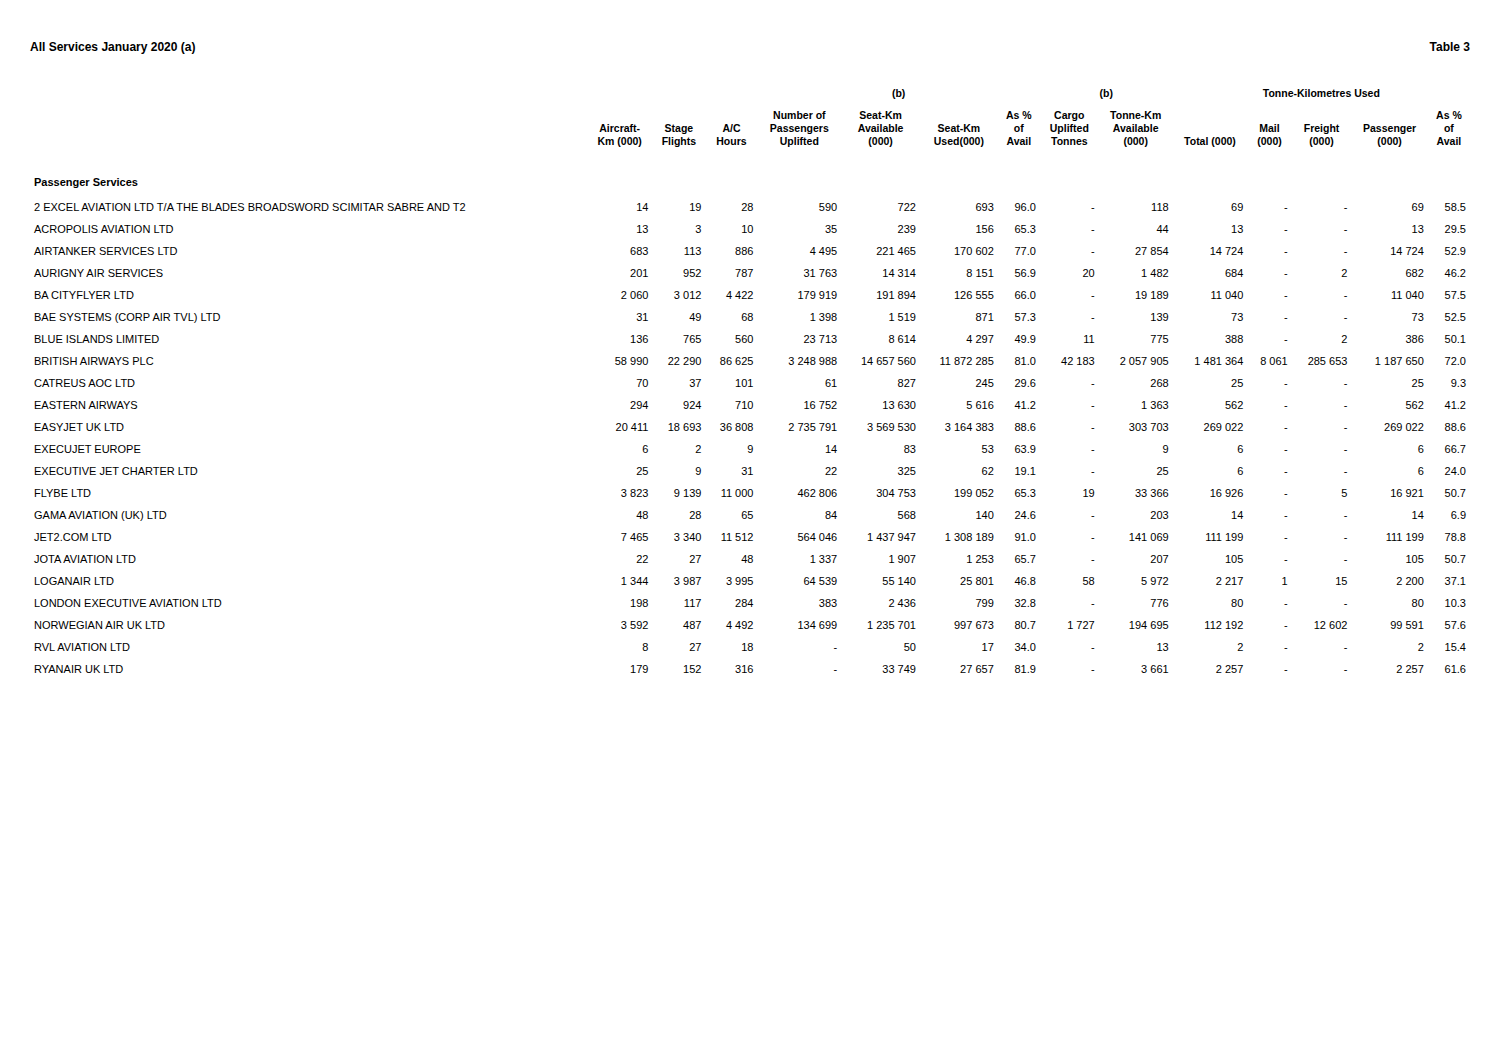All Services January 2020 (a) Table 3
| | | | | (b) | (b) | Tonne-Kilometres Used |
| --- | --- | --- | --- | --- | --- | --- |
| | Aircraft- Km (000) | Stage Flights | A/C Hours | Number of Passengers Uplifted | Seat-Km Available (000) | Seat-Km Used(000) | As % of Avail | Cargo Uplifted Tonnes | Tonne-Km Available (000) | Total (000) | Mail (000) | Freight (000) | Passenger (000) | As % of Avail |
| Passenger Services |
| 2 EXCEL AVIATION LTD T/A THE BLADES BROADSWORD SCIMITAR SABRE AND T2 | 14 | 19 | 28 | 590 | 722 | 693 | 96.0 | - | 118 | 69 | - | - | 69 | 58.5 |
| ACROPOLIS AVIATION LTD | 13 | 3 | 10 | 35 | 239 | 156 | 65.3 | - | 44 | 13 | - | - | 13 | 29.5 |
| AIRTANKER SERVICES LTD | 683 | 113 | 886 | 4 495 | 221 465 | 170 602 | 77.0 | - | 27 854 | 14 724 | - | - | 14 724 | 52.9 |
| AURIGNY AIR SERVICES | 201 | 952 | 787 | 31 763 | 14 314 | 8 151 | 56.9 | 20 | 1 482 | 684 | - | 2 | 682 | 46.2 |
| BA CITYFLYER LTD | 2 060 | 3 012 | 4 422 | 179 919 | 191 894 | 126 555 | 66.0 | - | 19 189 | 11 040 | - | - | 11 040 | 57.5 |
| BAE SYSTEMS (CORP AIR TVL) LTD | 31 | 49 | 68 | 1 398 | 1 519 | 871 | 57.3 | - | 139 | 73 | - | - | 73 | 52.5 |
| BLUE ISLANDS LIMITED | 136 | 765 | 560 | 23 713 | 8 614 | 4 297 | 49.9 | 11 | 775 | 388 | - | 2 | 386 | 50.1 |
| BRITISH AIRWAYS PLC | 58 990 | 22 290 | 86 625 | 3 248 988 | 14 657 560 | 11 872 285 | 81.0 | 42 183 | 2 057 905 | 1 481 364 | 8 061 | 285 653 | 1 187 650 | 72.0 |
| CATREUS AOC LTD | 70 | 37 | 101 | 61 | 827 | 245 | 29.6 | - | 268 | 25 | - | - | 25 | 9.3 |
| EASTERN AIRWAYS | 294 | 924 | 710 | 16 752 | 13 630 | 5 616 | 41.2 | - | 1 363 | 562 | - | - | 562 | 41.2 |
| EASYJET UK LTD | 20 411 | 18 693 | 36 808 | 2 735 791 | 3 569 530 | 3 164 383 | 88.6 | - | 303 703 | 269 022 | - | - | 269 022 | 88.6 |
| EXECUJET EUROPE | 6 | 2 | 9 | 14 | 83 | 53 | 63.9 | - | 9 | 6 | - | - | 6 | 66.7 |
| EXECUTIVE JET CHARTER LTD | 25 | 9 | 31 | 22 | 325 | 62 | 19.1 | - | 25 | 6 | - | - | 6 | 24.0 |
| FLYBE LTD | 3 823 | 9 139 | 11 000 | 462 806 | 304 753 | 199 052 | 65.3 | 19 | 33 366 | 16 926 | - | 5 | 16 921 | 50.7 |
| GAMA AVIATION (UK) LTD | 48 | 28 | 65 | 84 | 568 | 140 | 24.6 | - | 203 | 14 | - | - | 14 | 6.9 |
| JET2.COM LTD | 7 465 | 3 340 | 11 512 | 564 046 | 1 437 947 | 1 308 189 | 91.0 | - | 141 069 | 111 199 | - | - | 111 199 | 78.8 |
| JOTA AVIATION LTD | 22 | 27 | 48 | 1 337 | 1 907 | 1 253 | 65.7 | - | 207 | 105 | - | - | 105 | 50.7 |
| LOGANAIR LTD | 1 344 | 3 987 | 3 995 | 64 539 | 55 140 | 25 801 | 46.8 | 58 | 5 972 | 2 217 | 1 | 15 | 2 200 | 37.1 |
| LONDON EXECUTIVE AVIATION LTD | 198 | 117 | 284 | 383 | 2 436 | 799 | 32.8 | - | 776 | 80 | - | - | 80 | 10.3 |
| NORWEGIAN AIR UK LTD | 3 592 | 487 | 4 492 | 134 699 | 1 235 701 | 997 673 | 80.7 | 1 727 | 194 695 | 112 192 | - | 12 602 | 99 591 | 57.6 |
| RVL AVIATION LTD | 8 | 27 | 18 | - | 50 | 17 | 34.0 | - | 13 | 2 | - | - | 2 | 15.4 |
| RYANAIR UK LTD | 179 | 152 | 316 | - | 33 749 | 27 657 | 81.9 | - | 3 661 | 2 257 | - | - | 2 257 | 61.6 |